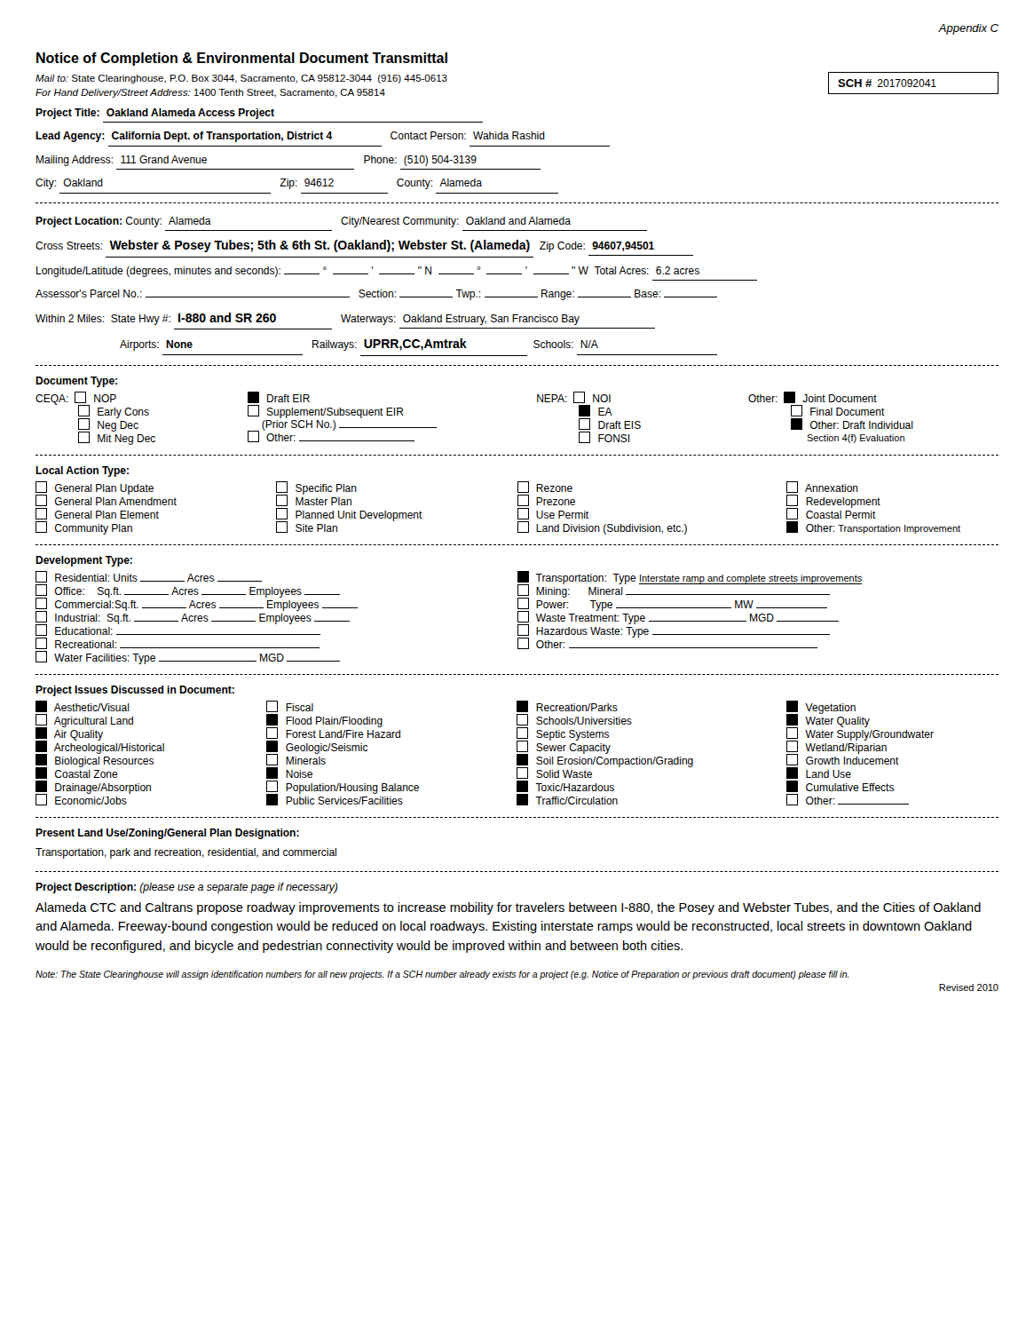Appendix C
Notice of Completion & Environmental Document Transmittal
Mail to: State Clearinghouse, P.O. Box 3044, Sacramento, CA 95812-3044 (916) 445-0613
For Hand Delivery/Street Address: 1400 Tenth Street, Sacramento, CA 95814
SCH #2017092041
Project Title: Oakland Alameda Access Project
Lead Agency: California Dept. of Transportation, District 4 Contact Person: Wahida Rashid
Mailing Address: 111 Grand Avenue Phone: (510) 504-3139
City: Oakland Zip: 94612 County: Alameda
Project Location: County: Alameda City/Nearest Community: Oakland and Alameda
Cross Streets: Webster & Posey Tubes; 5th & 6th St. (Oakland); Webster St. (Alameda) Zip Code: 94607,94501
Longitude/Latitude (degrees, minutes and seconds): ° ' " N ° ' " W Total Acres: 6.2 acres
Assessor's Parcel No.: Section: Twp.: Range: Base:
Within 2 Miles: State Hwy #: I-880 and SR 260 Waterways: Oakland Estruary, San Francisco Bay
Airports: None Railways: UPRR,CC,Amtrak Schools: N/A
Document Type:
| CEQA: NOP Early Cons Neg Dec Mit Neg Dec | Draft EIR Supplement/Subsequent EIR (Prior SCH No.) Other: | NEPA: NOI EA Draft EIS FONSI | Other: Joint Document Final Document Other: Draft Individual Section 4(f) Evaluation |
Local Action Type:
| General Plan Update General Plan Amendment General Plan Element Community Plan | Specific Plan Master Plan Planned Unit Development Site Plan | Rezone Prezone Use Permit Land Division (Subdivision, etc.) | Annexation Redevelopment Coastal Permit Other: Transportation Improvement |
Development Type:
| Residential: Units Acres Office: Sq.ft. Acres Employees Commercial:Sq.ft. Acres Employees Industrial: Sq.ft. Acres Employees Educational: Recreational: Water Facilities: Type MGD | Transportation: Type Interstate ramp and complete streets improvements Mining: Mineral Power: Type MW Waste Treatment: Type MGD Hazardous Waste: Type Other: |
Project Issues Discussed in Document:
| Aesthetic/Visual Agricultural Land Air Quality Archeological/Historical Biological Resources Coastal Zone Drainage/Absorption Economic/Jobs | Fiscal Flood Plain/Flooding Forest Land/Fire Hazard Geologic/Seismic Minerals Noise Population/Housing Balance Public Services/Facilities | Recreation/Parks Schools/Universities Septic Systems Sewer Capacity Soil Erosion/Compaction/Grading Solid Waste Toxic/Hazardous Traffic/Circulation | Vegetation Water Quality Water Supply/Groundwater Wetland/Riparian Growth Inducement Land Use Cumulative Effects Other: |
Present Land Use/Zoning/General Plan Designation:
Transportation, park and recreation, residential, and commercial
Project Description: (please use a separate page if necessary)
Alameda CTC and Caltrans propose roadway improvements to increase mobility for travelers between I-880, the Posey and Webster Tubes, and the Cities of Oakland and Alameda. Freeway-bound congestion would be reduced on local roadways. Existing interstate ramps would be reconstructed, local streets in downtown Oakland would be reconfigured, and bicycle and pedestrian connectivity would be improved within and between both cities.
Note: The State Clearinghouse will assign identification numbers for all new projects. If a SCH number already exists for a project (e.g. Notice of Preparation or previous draft document) please fill in.
Revised 2010